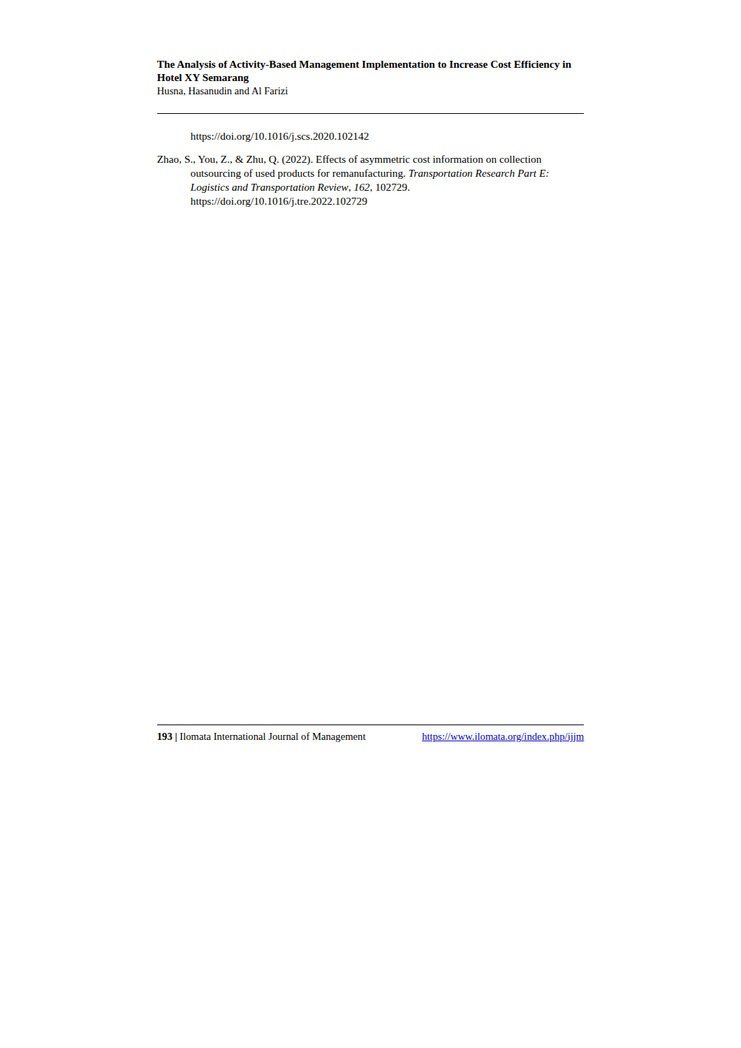The Analysis of Activity-Based Management Implementation to Increase Cost Efficiency in Hotel XY Semarang
Husna, Hasanudin and Al Farizi
https://doi.org/10.1016/j.scs.2020.102142
Zhao, S., You, Z., & Zhu, Q. (2022). Effects of asymmetric cost information on collection outsourcing of used products for remanufacturing. Transportation Research Part E: Logistics and Transportation Review, 162, 102729. https://doi.org/10.1016/j.tre.2022.102729
193 | Ilomata International Journal of Management
https://www.ilomata.org/index.php/ijjm